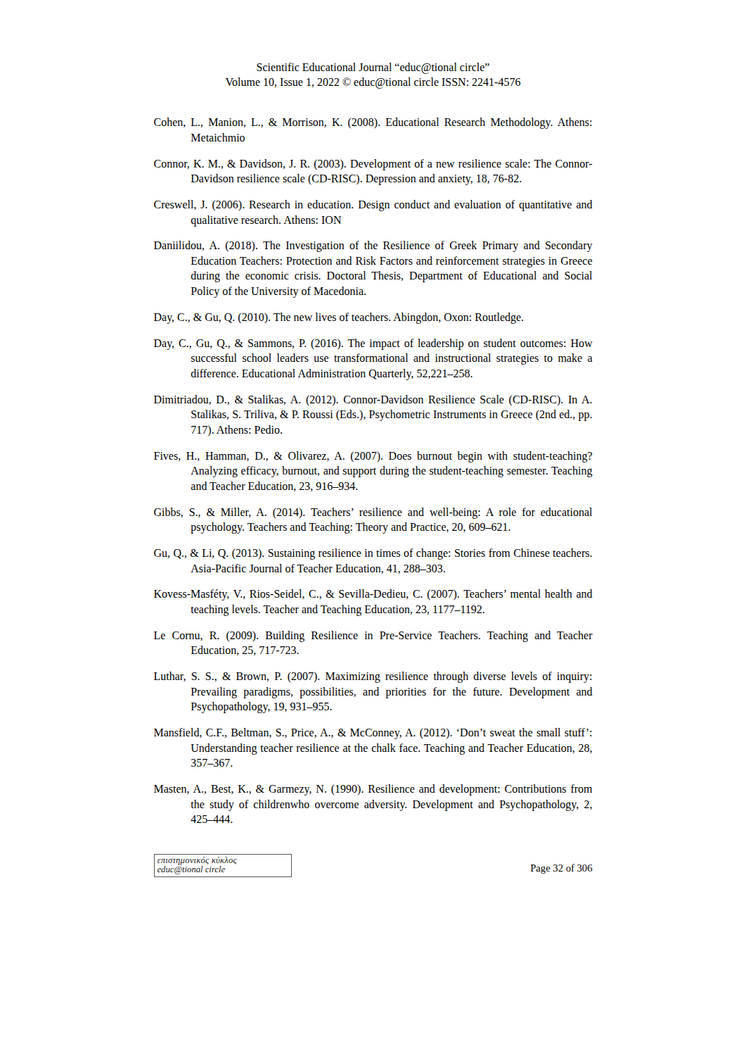Scientific Educational Journal “educ@tional circle”
Volume 10, Issue 1, 2022 © educ@tional circle ISSN: 2241-4576
Cohen, L., Manion, L., & Morrison, K. (2008). Educational Research Methodology. Athens: Metaichmio
Connor, K. M., & Davidson, J. R. (2003). Development of a new resilience scale: The Connor-Davidson resilience scale (CD-RISC). Depression and anxiety, 18, 76-82.
Creswell, J. (2006). Research in education. Design conduct and evaluation of quantitative and qualitative research. Athens: ION
Daniilidou, A. (2018). The Investigation of the Resilience of Greek Primary and Secondary Education Teachers: Protection and Risk Factors and reinforcement strategies in Greece during the economic crisis. Doctoral Thesis, Department of Educational and Social Policy of the University of Macedonia.
Day, C., & Gu, Q. (2010). The new lives of teachers. Abingdon, Oxon: Routledge.
Day, C., Gu, Q., & Sammons, P. (2016). The impact of leadership on student outcomes: How successful school leaders use transformational and instructional strategies to make a difference. Educational Administration Quarterly, 52,221–258.
Dimitriadou, D., & Stalikas, A. (2012). Connor-Davidson Resilience Scale (CD-RISC). In A. Stalikas, S. Triliva, & P. Roussi (Eds.), Psychometric Instruments in Greece (2nd ed., pp. 717). Athens: Pedio.
Fives, H., Hamman, D., & Olivarez, A. (2007). Does burnout begin with student-teaching? Analyzing efficacy, burnout, and support during the student-teaching semester. Teaching and Teacher Education, 23, 916–934.
Gibbs, S., & Miller, A. (2014). Teachers’ resilience and well-being: A role for educational psychology. Teachers and Teaching: Theory and Practice, 20, 609–621.
Gu, Q., & Li, Q. (2013). Sustaining resilience in times of change: Stories from Chinese teachers. Asia-Pacific Journal of Teacher Education, 41, 288–303.
Kovess-Masféty, V., Rios-Seidel, C., & Sevilla-Dedieu, C. (2007). Teachers’ mental health and teaching levels. Teacher and Teaching Education, 23, 1177–1192.
Le Cornu, R. (2009). Building Resilience in Pre-Service Teachers. Teaching and Teacher Education, 25, 717-723.
Luthar, S. S., & Brown, P. (2007). Maximizing resilience through diverse levels of inquiry: Prevailing paradigms, possibilities, and priorities for the future. Development and Psychopathology, 19, 931–955.
Mansfield, C.F., Beltman, S., Price, A., & McConney, A. (2012). ‘Don’t sweat the small stuff’: Understanding teacher resilience at the chalk face. Teaching and Teacher Education, 28, 357–367.
Masten, A., Best, K., & Garmezy, N. (1990). Resilience and development: Contributions from the study of childrenwho overcome adversity. Development and Psychopathology, 2, 425–444.
επιστημονικός κύκλος
educ@tional circle
Page 32 of 306